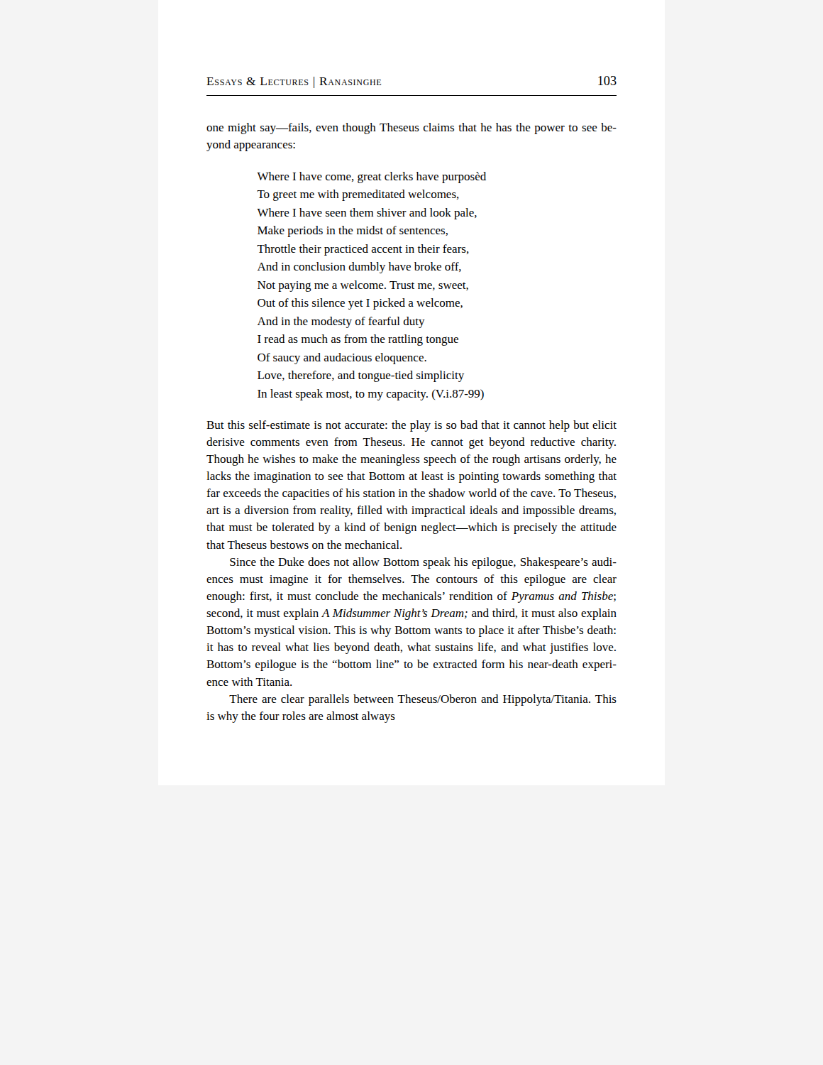Essays & Lectures | Ranasinghe 103
one might say—fails, even though Theseus claims that he has the power to see beyond appearances:
Where I have come, great clerks have purposèd
To greet me with premeditated welcomes,
Where I have seen them shiver and look pale,
Make periods in the midst of sentences,
Throttle their practiced accent in their fears,
And in conclusion dumbly have broke off,
Not paying me a welcome. Trust me, sweet,
Out of this silence yet I picked a welcome,
And in the modesty of fearful duty
I read as much as from the rattling tongue
Of saucy and audacious eloquence.
Love, therefore, and tongue-tied simplicity
In least speak most, to my capacity. (V.i.87-99)
But this self-estimate is not accurate: the play is so bad that it cannot help but elicit derisive comments even from Theseus. He cannot get beyond reductive charity. Though he wishes to make the meaningless speech of the rough artisans orderly, he lacks the imagination to see that Bottom at least is pointing towards something that far exceeds the capacities of his station in the shadow world of the cave. To Theseus, art is a diversion from reality, filled with impractical ideals and impossible dreams, that must be tolerated by a kind of benign neglect—which is precisely the attitude that Theseus bestows on the mechanical.
Since the Duke does not allow Bottom speak his epilogue, Shakespeare’s audiences must imagine it for themselves. The contours of this epilogue are clear enough: first, it must conclude the mechanicals’ rendition of Pyramus and Thisbe; second, it must explain A Midsummer Night’s Dream; and third, it must also explain Bottom’s mystical vision. This is why Bottom wants to place it after Thisbe’s death: it has to reveal what lies beyond death, what sustains life, and what justifies love. Bottom’s epilogue is the “bottom line” to be extracted form his near-death experience with Titania.
There are clear parallels between Theseus/Oberon and Hippolyta/Titania. This is why the four roles are almost always